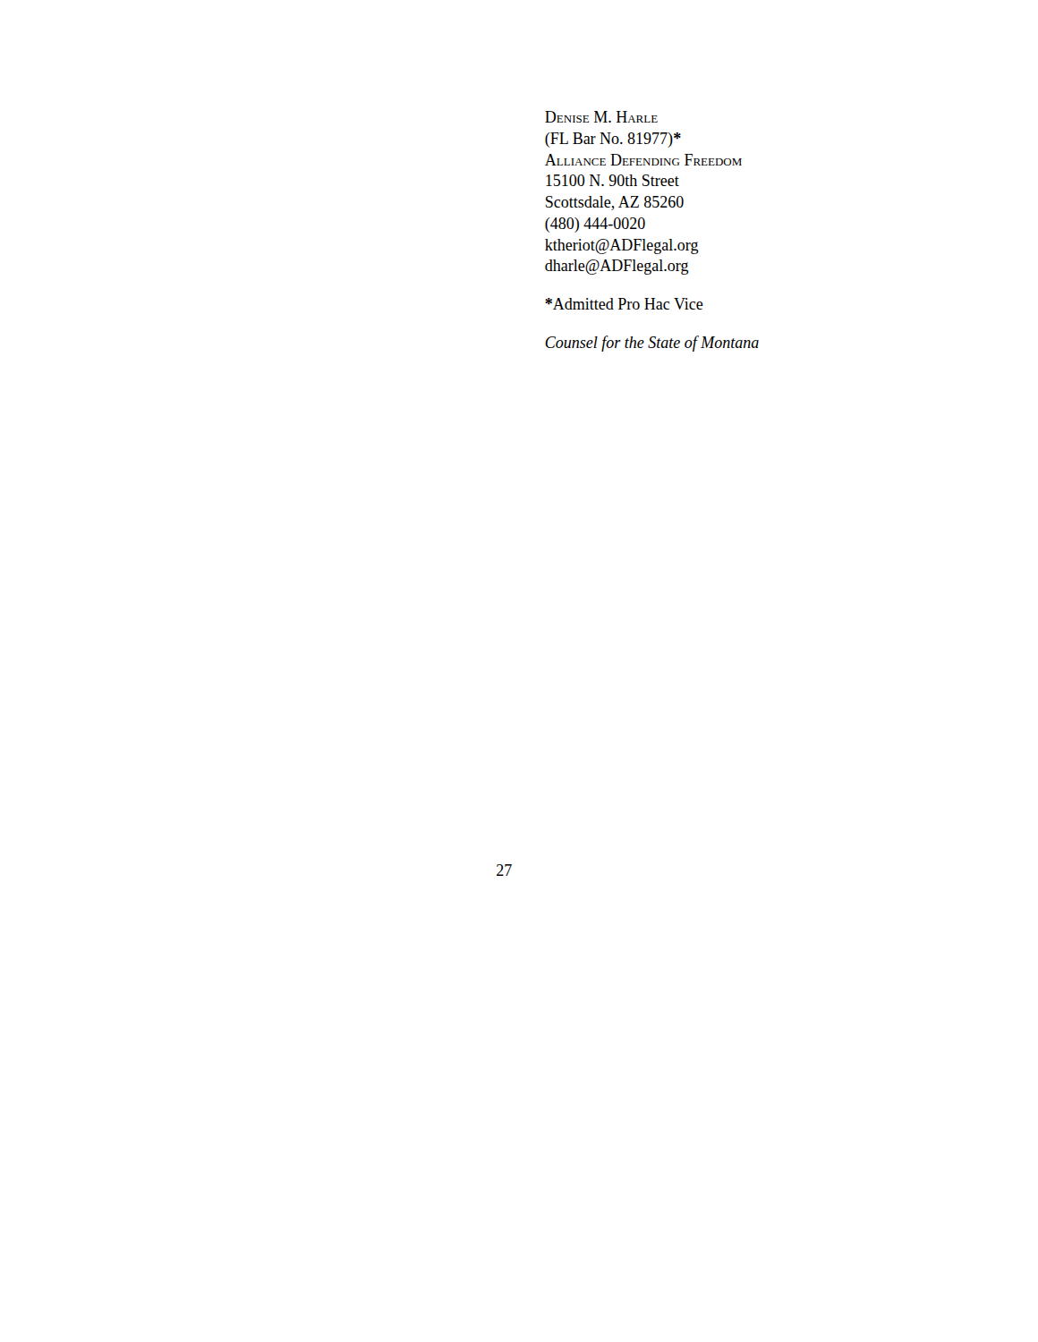Denise M. Harle
(FL Bar No. 81977)*
Alliance Defending Freedom
15100 N. 90th Street
Scottsdale, AZ 85260
(480) 444-0020
ktheriot@ADFlegal.org
dharle@ADFlegal.org
*Admitted Pro Hac Vice
Counsel for the State of Montana
27